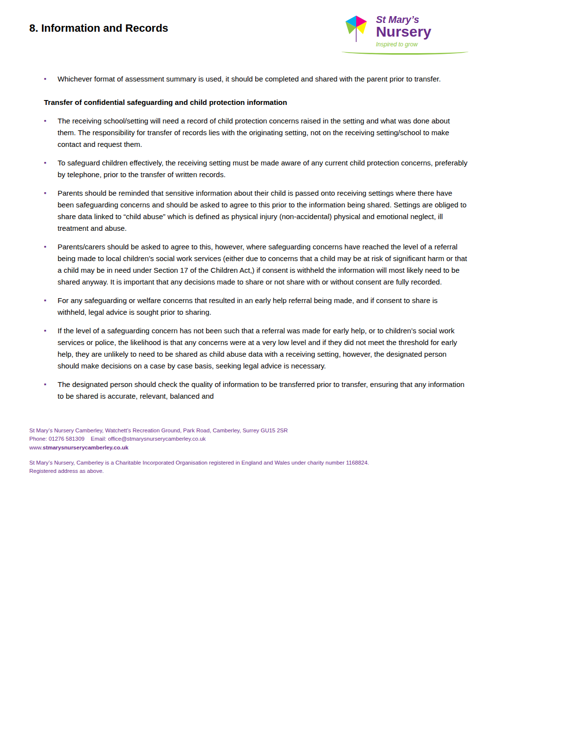St Mary’s
Nursery
Inspired to grow
8. Information and Records
Whichever format of assessment summary is used, it should be completed and shared with the parent prior to transfer.
Transfer of confidential safeguarding and child protection information
The receiving school/setting will need a record of child protection concerns raised in the setting and what was done about them. The responsibility for transfer of records lies with the originating setting, not on the receiving setting/school to make contact and request them.
To safeguard children effectively, the receiving setting must be made aware of any current child protection concerns, preferably by telephone, prior to the transfer of written records.
Parents should be reminded that sensitive information about their child is passed onto receiving settings where there have been safeguarding concerns and should be asked to agree to this prior to the information being shared. Settings are obliged to share data linked to “child abuse” which is defined as physical injury (non-accidental) physical and emotional neglect, ill treatment and abuse.
Parents/carers should be asked to agree to this, however, where safeguarding concerns have reached the level of a referral being made to local children’s social work services (either due to concerns that a child may be at risk of significant harm or that a child may be in need under Section 17 of the Children Act,) if consent is withheld the information will most likely need to be shared anyway. It is important that any decisions made to share or not share with or without consent are fully recorded.
For any safeguarding or welfare concerns that resulted in an early help referral being made, and if consent to share is withheld, legal advice is sought prior to sharing.
If the level of a safeguarding concern has not been such that a referral was made for early help, or to children’s social work services or police, the likelihood is that any concerns were at a very low level and if they did not meet the threshold for early help, they are unlikely to need to be shared as child abuse data with a receiving setting, however, the designated person should make decisions on a case by case basis, seeking legal advice is necessary.
The designated person should check the quality of information to be transferred prior to transfer, ensuring that any information to be shared is accurate, relevant, balanced and
St Mary’s Nursery Camberley, Watchett’s Recreation Ground, Park Road, Camberley, Surrey GU15 2SR
Phone: 01276 581309 Email: office@stmarysnurserycamberley.co.uk
www.stmarysnurserycamberley.co.uk
St Mary’s Nursery, Camberley is a Charitable Incorporated Organisation registered in England and Wales under charity number 1168824.
Registered address as above.